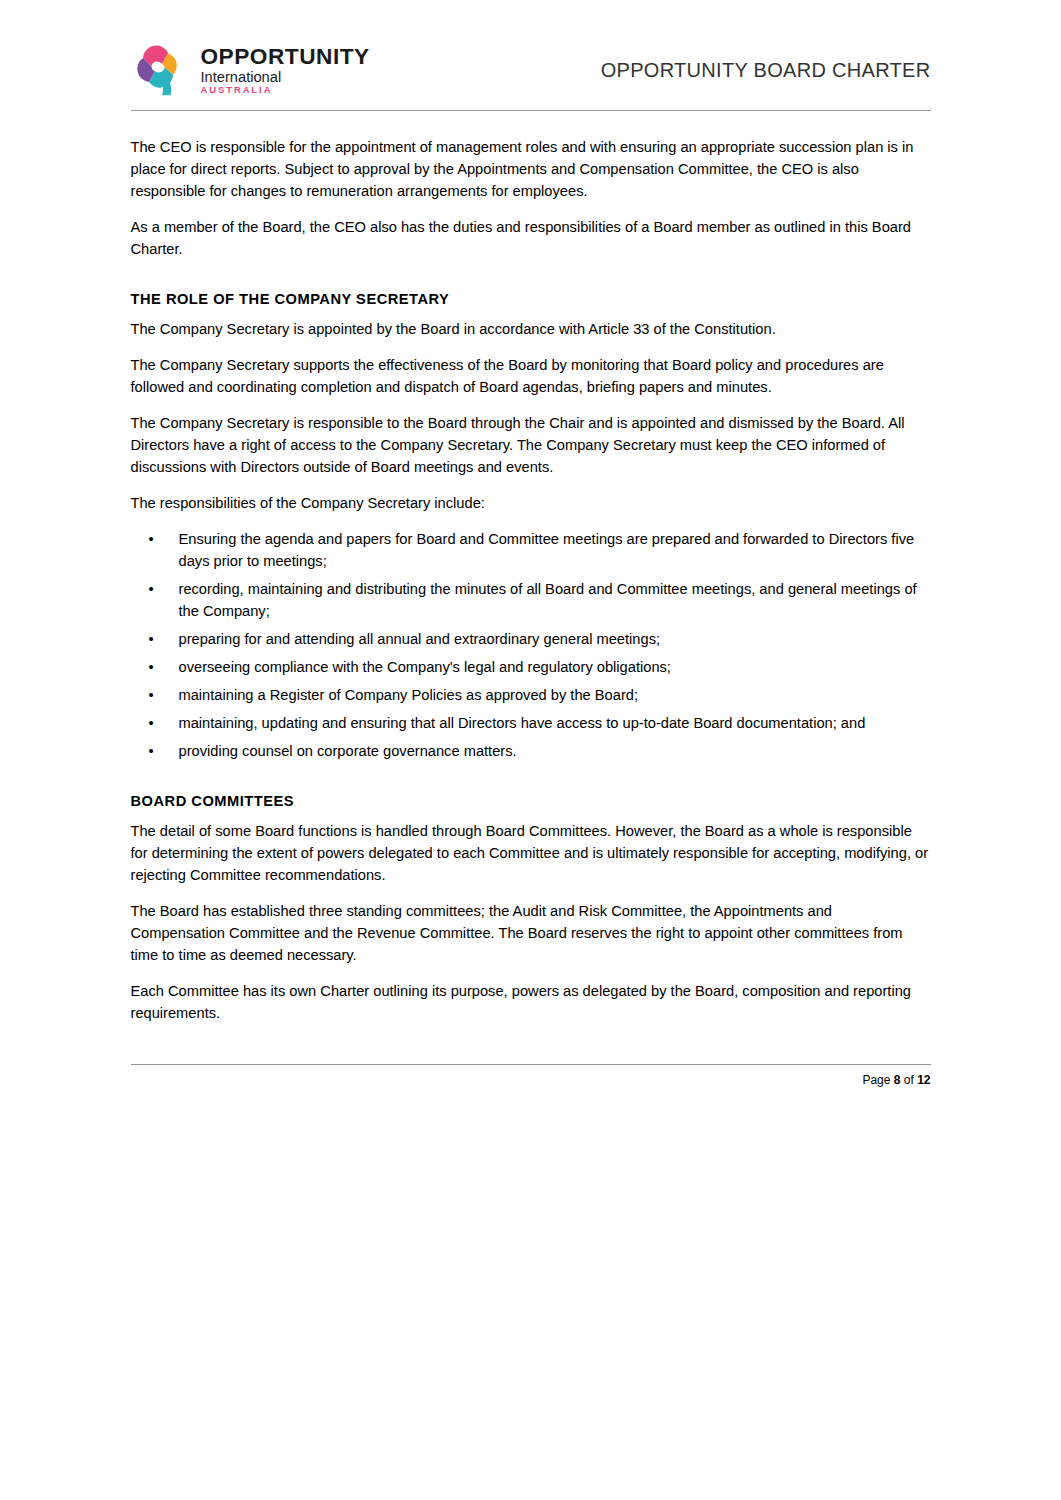OPPORTUNITY
International
AUSTRALIA
OPPORTUNITY BOARD CHARTER
The CEO is responsible for the appointment of management roles and with ensuring an appropriate succession plan is in place for direct reports. Subject to approval by the Appointments and Compensation Committee, the CEO is also responsible for changes to remuneration arrangements for employees.
As a member of the Board, the CEO also has the duties and responsibilities of a Board member as outlined in this Board Charter.
THE ROLE OF THE COMPANY SECRETARY
The Company Secretary is appointed by the Board in accordance with Article 33 of the Constitution.
The Company Secretary supports the effectiveness of the Board by monitoring that Board policy and procedures are followed and coordinating completion and dispatch of Board agendas, briefing papers and minutes.
The Company Secretary is responsible to the Board through the Chair and is appointed and dismissed by the Board. All Directors have a right of access to the Company Secretary. The Company Secretary must keep the CEO informed of discussions with Directors outside of Board meetings and events.
The responsibilities of the Company Secretary include:
Ensuring the agenda and papers for Board and Committee meetings are prepared and forwarded to Directors five days prior to meetings;
recording, maintaining and distributing the minutes of all Board and Committee meetings, and general meetings of the Company;
preparing for and attending all annual and extraordinary general meetings;
overseeing compliance with the Company's legal and regulatory obligations;
maintaining a Register of Company Policies as approved by the Board;
maintaining, updating and ensuring that all Directors have access to up-to-date Board documentation; and
providing counsel on corporate governance matters.
BOARD COMMITTEES
The detail of some Board functions is handled through Board Committees. However, the Board as a whole is responsible for determining the extent of powers delegated to each Committee and is ultimately responsible for accepting, modifying, or rejecting Committee recommendations.
The Board has established three standing committees; the Audit and Risk Committee, the Appointments and Compensation Committee and the Revenue Committee. The Board reserves the right to appoint other committees from time to time as deemed necessary.
Each Committee has its own Charter outlining its purpose, powers as delegated by the Board, composition and reporting requirements.
Page 8 of 12